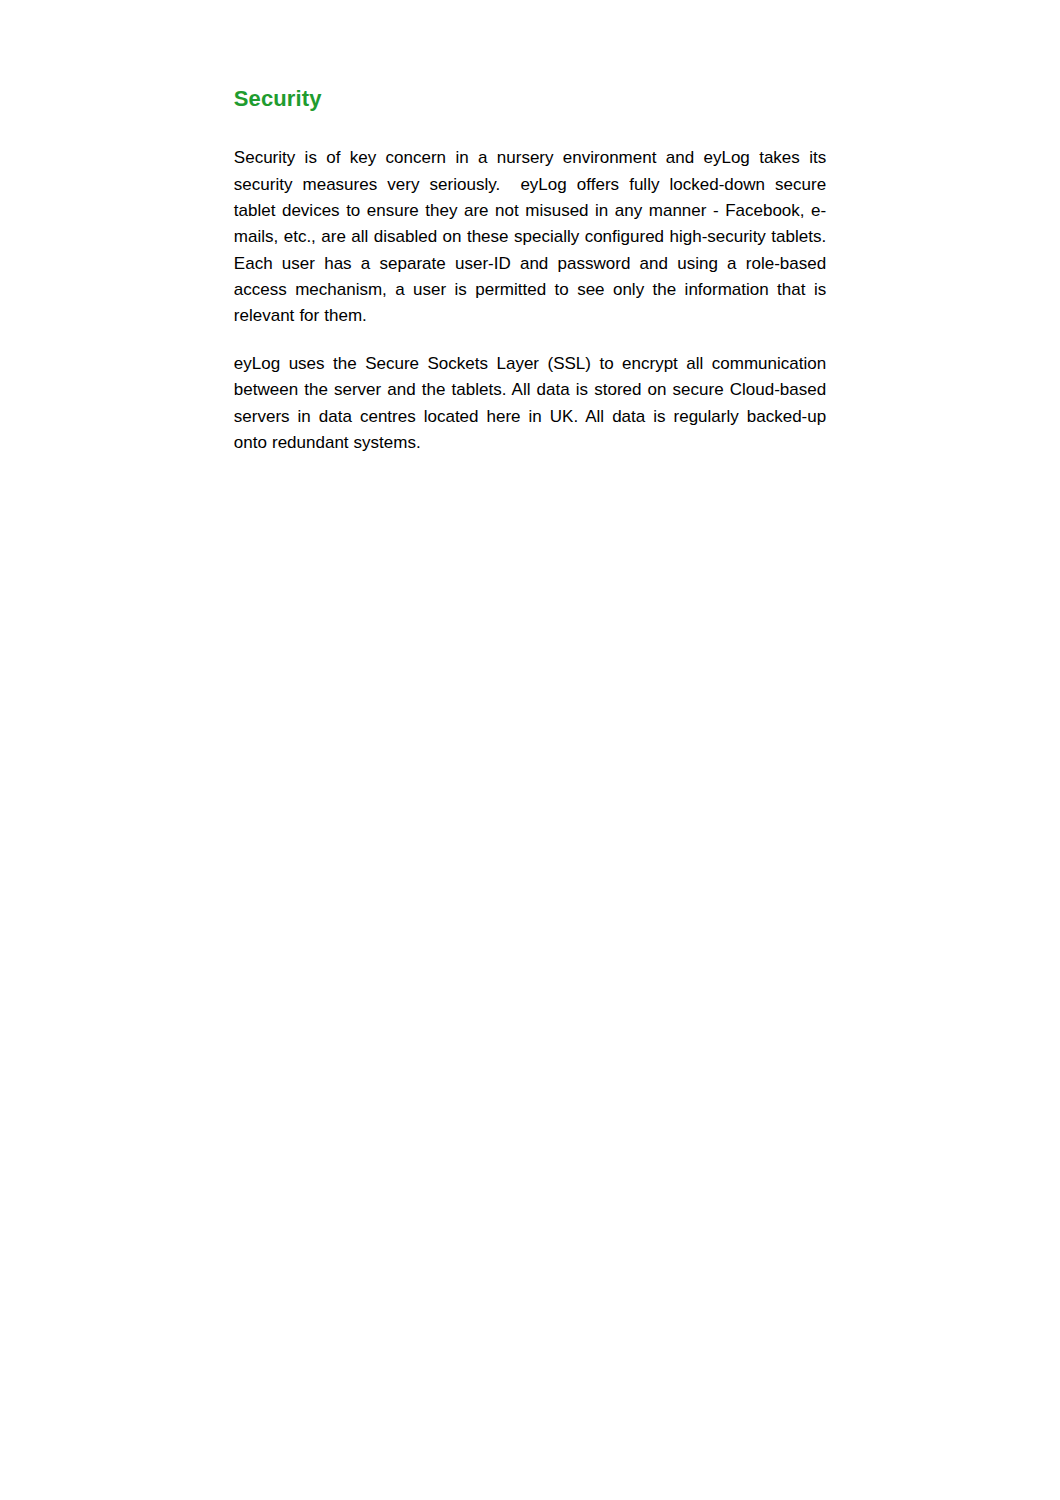Security
Security is of key concern in a nursery environment and eyLog takes its security measures very seriously. eyLog offers fully locked-down secure tablet devices to ensure they are not misused in any manner - Facebook, e-mails, etc., are all disabled on these specially configured high-security tablets. Each user has a separate user-ID and password and using a role-based access mechanism, a user is permitted to see only the information that is relevant for them.
eyLog uses the Secure Sockets Layer (SSL) to encrypt all communication between the server and the tablets. All data is stored on secure Cloud-based servers in data centres located here in UK. All data is regularly backed-up onto redundant systems.